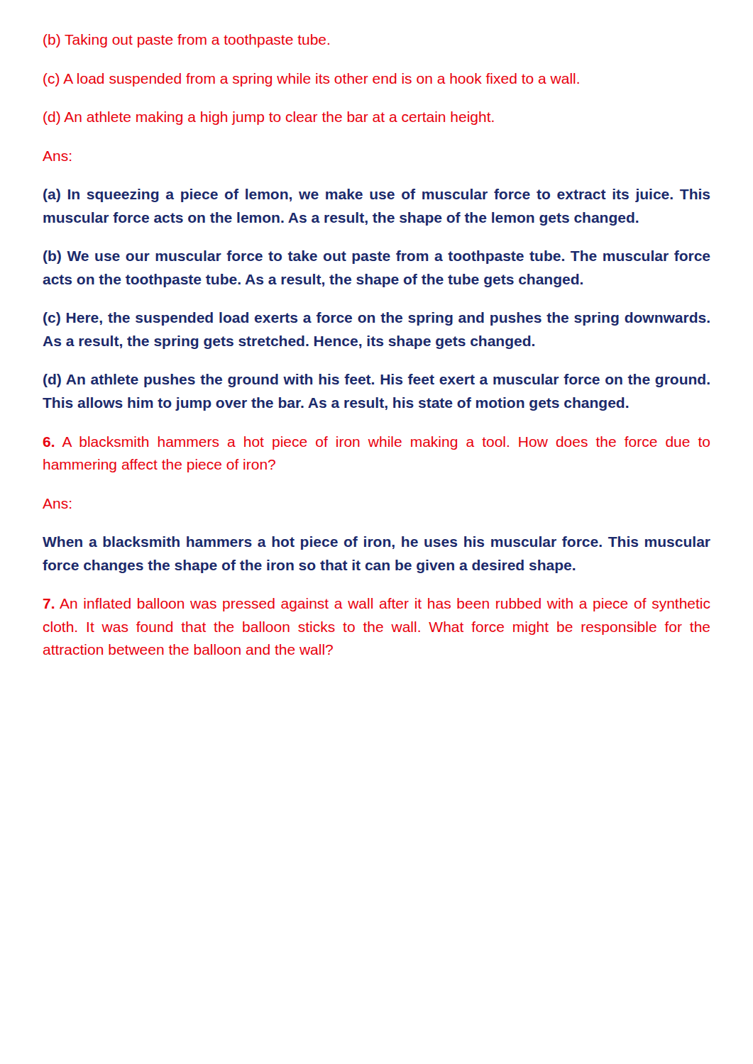(b) Taking out paste from a toothpaste tube.
(c) A load suspended from a spring while its other end is on a hook fixed to a wall.
(d) An athlete making a high jump to clear the bar at a certain height.
Ans:
(a) In squeezing a piece of lemon, we make use of muscular force to extract its juice. This muscular force acts on the lemon. As a result, the shape of the lemon gets changed.
(b) We use our muscular force to take out paste from a toothpaste tube. The muscular force acts on the toothpaste tube. As a result, the shape of the tube gets changed.
(c) Here, the suspended load exerts a force on the spring and pushes the spring downwards. As a result, the spring gets stretched. Hence, its shape gets changed.
(d) An athlete pushes the ground with his feet. His feet exert a muscular force on the ground. This allows him to jump over the bar. As a result, his state of motion gets changed.
6. A blacksmith hammers a hot piece of iron while making a tool. How does the force due to hammering affect the piece of iron?
Ans:
When a blacksmith hammers a hot piece of iron, he uses his muscular force. This muscular force changes the shape of the iron so that it can be given a desired shape.
7. An inflated balloon was pressed against a wall after it has been rubbed with a piece of synthetic cloth. It was found that the balloon sticks to the wall. What force might be responsible for the attraction between the balloon and the wall?